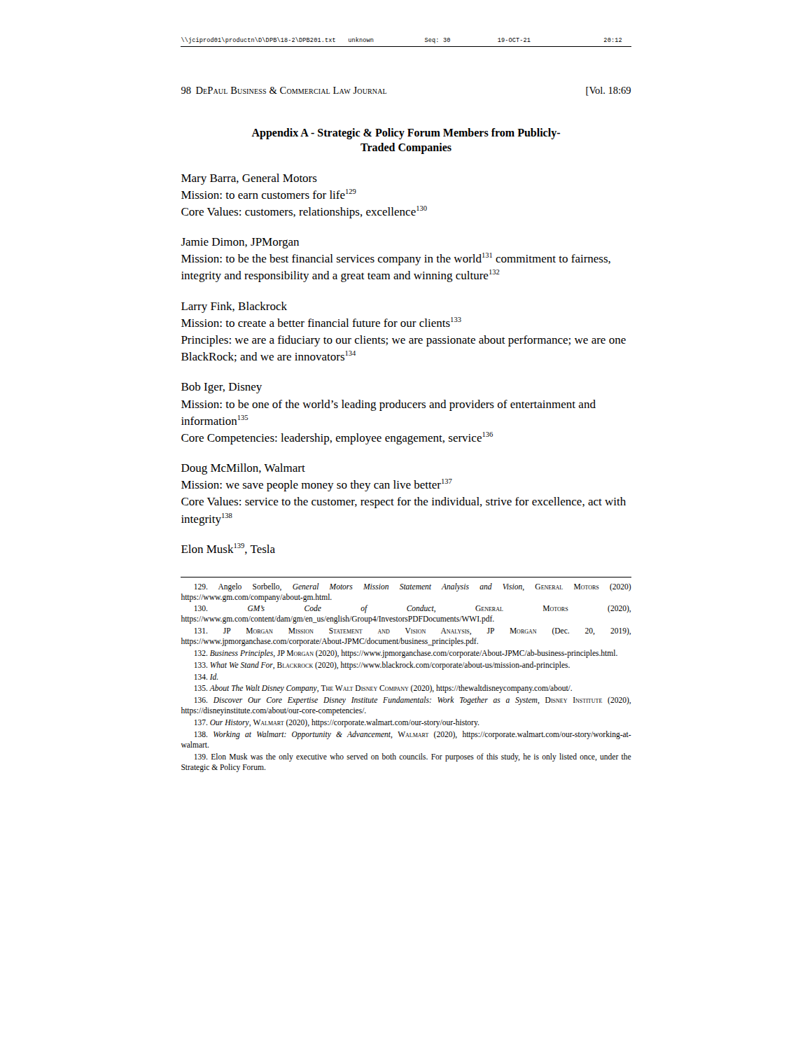\\jciprod01\productn\D\DPB\18-2\DPB201.txt unknown Seq: 3019-OCT-2120:12
98 DePaul Business & Commercial Law Journal [Vol. 18:69
Appendix A - Strategic & Policy Forum Members from Publicly-
Traded Companies
Mary Barra, General Motors
Mission: to earn customers for life129
Core Values: customers, relationships, excellence130
Jamie Dimon, JPMorgan
Mission: to be the best financial services company in the world131 commitment to fairness, integrity and responsibility and a great team and winning culture132
Larry Fink, Blackrock
Mission: to create a better financial future for our clients133
Principles: we are a fiduciary to our clients; we are passionate about performance; we are one BlackRock; and we are innovators134
Bob Iger, Disney
Mission: to be one of the world’s leading producers and providers of entertainment and information135
Core Competencies: leadership, employee engagement, service136
Doug McMillon, Walmart
Mission: we save people money so they can live better137
Core Values: service to the customer, respect for the individual, strive for excellence, act with integrity138
Elon Musk139, Tesla
129. Angelo Sorbello, General Motors Mission Statement Analysis and Vision, General Motors (2020) https://www.gm.com/company/about-gm.html.
130. GM’s Code of Conduct, General Motors (2020), https://www.gm.com/content/dam/gm/en_us/english/Group4/InvestorsPDFDocuments/WWI.pdf.
131. JP Morgan Mission Statement and Vision Analysis, JP Morgan (Dec. 20, 2019), https://www.jpmorganchase.com/corporate/About-JPMC/document/business_principles.pdf.
132. Business Principles, JP Morgan (2020), https://www.jpmorganchase.com/corporate/About-JPMC/ab-business-principles.html.
133. What We Stand For, Blackrock (2020), https://www.blackrock.com/corporate/about-us/mission-and-principles.
134. Id.
135. About The Walt Disney Company, The Walt Disney Company (2020), https://thewaltdisneycompany.com/about/.
136. Discover Our Core Expertise Disney Institute Fundamentals: Work Together as a System, Disney Institute (2020), https://disneyinstitute.com/about/our-core-competencies/.
137. Our History, Walmart (2020), https://corporate.walmart.com/our-story/our-history.
138. Working at Walmart: Opportunity & Advancement, Walmart (2020), https://corporate.walmart.com/our-story/working-at-walmart.
139. Elon Musk was the only executive who served on both councils. For purposes of this study, he is only listed once, under the Strategic & Policy Forum.